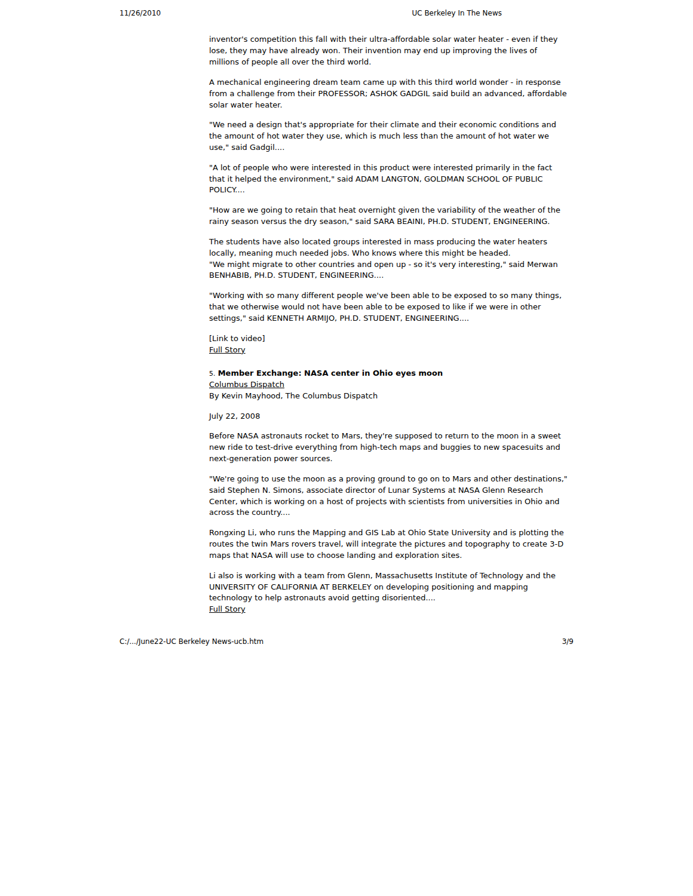11/26/2010
UC Berkeley In The News
inventor's competition this fall with their ultra-affordable solar water heater - even if they lose, they may have already won. Their invention may end up improving the lives of millions of people all over the third world.
A mechanical engineering dream team came up with this third world wonder - in response from a challenge from their PROFESSOR; ASHOK GADGIL said build an advanced, affordable solar water heater.
"We need a design that's appropriate for their climate and their economic conditions and the amount of hot water they use, which is much less than the amount of hot water we use," said Gadgil....
"A lot of people who were interested in this product were interested primarily in the fact that it helped the environment," said ADAM LANGTON, GOLDMAN SCHOOL OF PUBLIC POLICY....
"How are we going to retain that heat overnight given the variability of the weather of the rainy season versus the dry season," said SARA BEAINI, PH.D. STUDENT, ENGINEERING.
The students have also located groups interested in mass producing the water heaters locally, meaning much needed jobs. Who knows where this might be headed.
"We might migrate to other countries and open up - so it's very interesting," said Merwan BENHABIB, PH.D. STUDENT, ENGINEERING....
"Working with so many different people we've been able to be exposed to so many things, that we otherwise would not have been able to be exposed to like if we were in other settings," said KENNETH ARMIJO, PH.D. STUDENT, ENGINEERING....
[Link to video]
Full Story
5. Member Exchange: NASA center in Ohio eyes moon
Columbus Dispatch
By Kevin Mayhood, The Columbus Dispatch
July 22, 2008
Before NASA astronauts rocket to Mars, they're supposed to return to the moon in a sweet new ride to test-drive everything from high-tech maps and buggies to new spacesuits and next-generation power sources.
"We're going to use the moon as a proving ground to go on to Mars and other destinations," said Stephen N. Simons, associate director of Lunar Systems at NASA Glenn Research Center, which is working on a host of projects with scientists from universities in Ohio and across the country....
Rongxing Li, who runs the Mapping and GIS Lab at Ohio State University and is plotting the routes the twin Mars rovers travel, will integrate the pictures and topography to create 3-D maps that NASA will use to choose landing and exploration sites.
Li also is working with a team from Glenn, Massachusetts Institute of Technology and the UNIVERSITY OF CALIFORNIA AT BERKELEY on developing positioning and mapping technology to help astronauts avoid getting disoriented....
Full Story
C:/.../June22-UC Berkeley News-ucb.htm
3/9